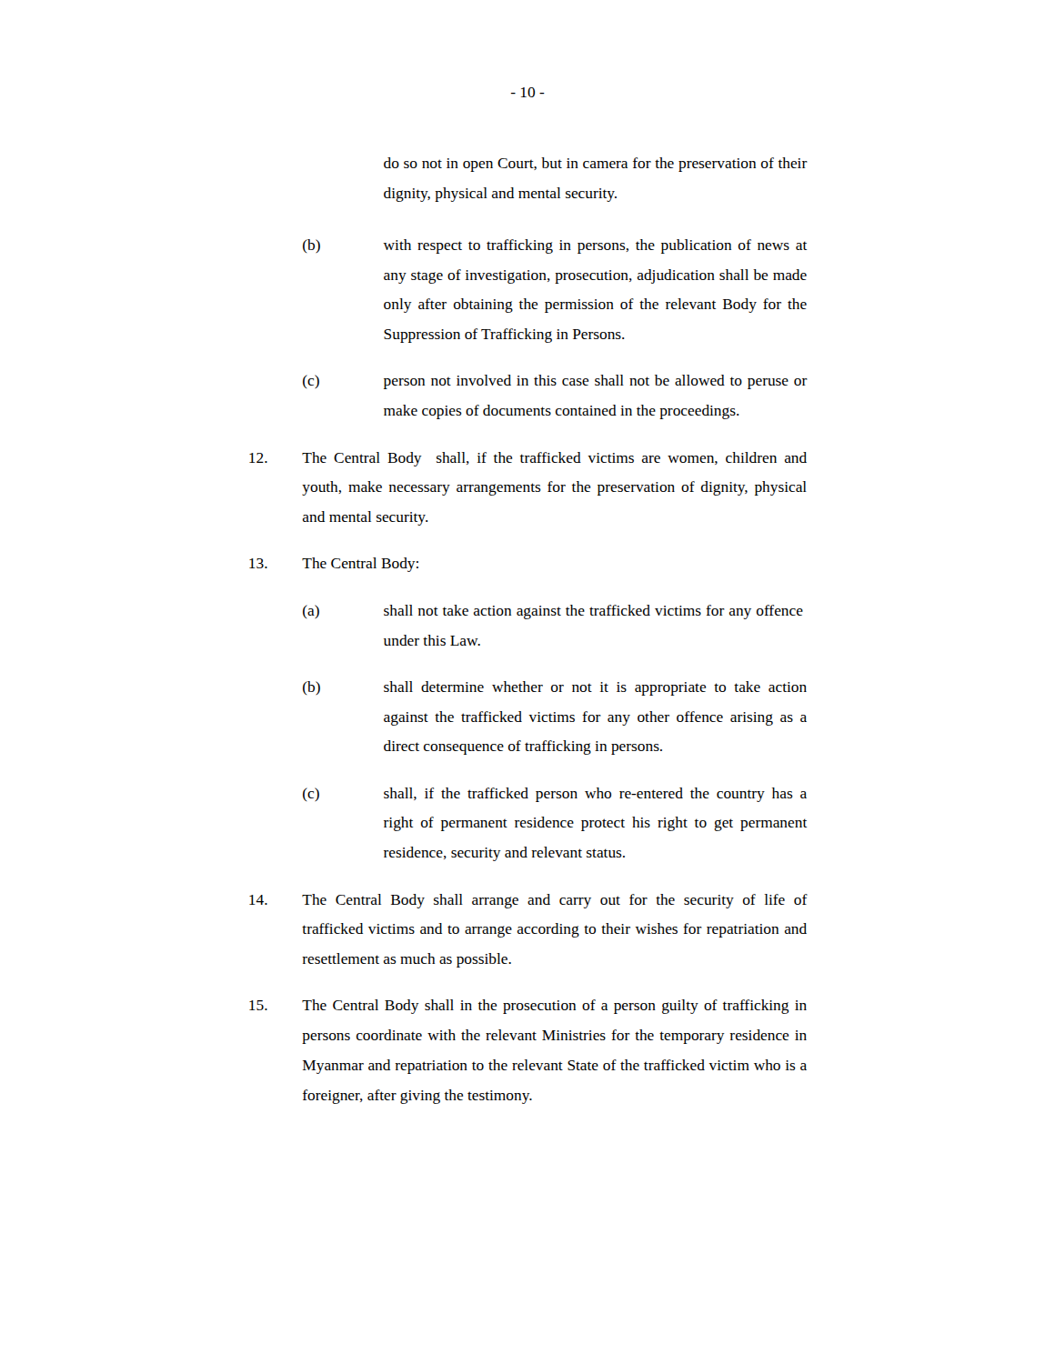- 10 -
do so not in open Court, but in camera for the preservation of their dignity, physical and mental security.
(b)
with respect to trafficking in persons, the publication of news at any stage of investigation, prosecution, adjudication shall be made only after obtaining the permission of the relevant Body for the Suppression of Trafficking in Persons.
(c)
person not involved in this case shall not be allowed to peruse or make copies of documents contained in the proceedings.
12.
The Central Body shall, if the trafficked victims are women, children and youth, make necessary arrangements for the preservation of dignity, physical and mental security.
13.
The Central Body:
(a)
shall not take action against the trafficked victims for any offence under this Law.
(b)
shall determine whether or not it is appropriate to take action against the trafficked victims for any other offence arising as a direct consequence of trafficking in persons.
(c)
shall, if the trafficked person who re-entered the country has a right of permanent residence protect his right to get permanent residence, security and relevant status.
14.
The Central Body shall arrange and carry out for the security of life of trafficked victims and to arrange according to their wishes for repatriation and resettlement as much as possible.
15.
The Central Body shall in the prosecution of a person guilty of trafficking in persons coordinate with the relevant Ministries for the temporary residence in Myanmar and repatriation to the relevant State of the trafficked victim who is a foreigner, after giving the testimony.